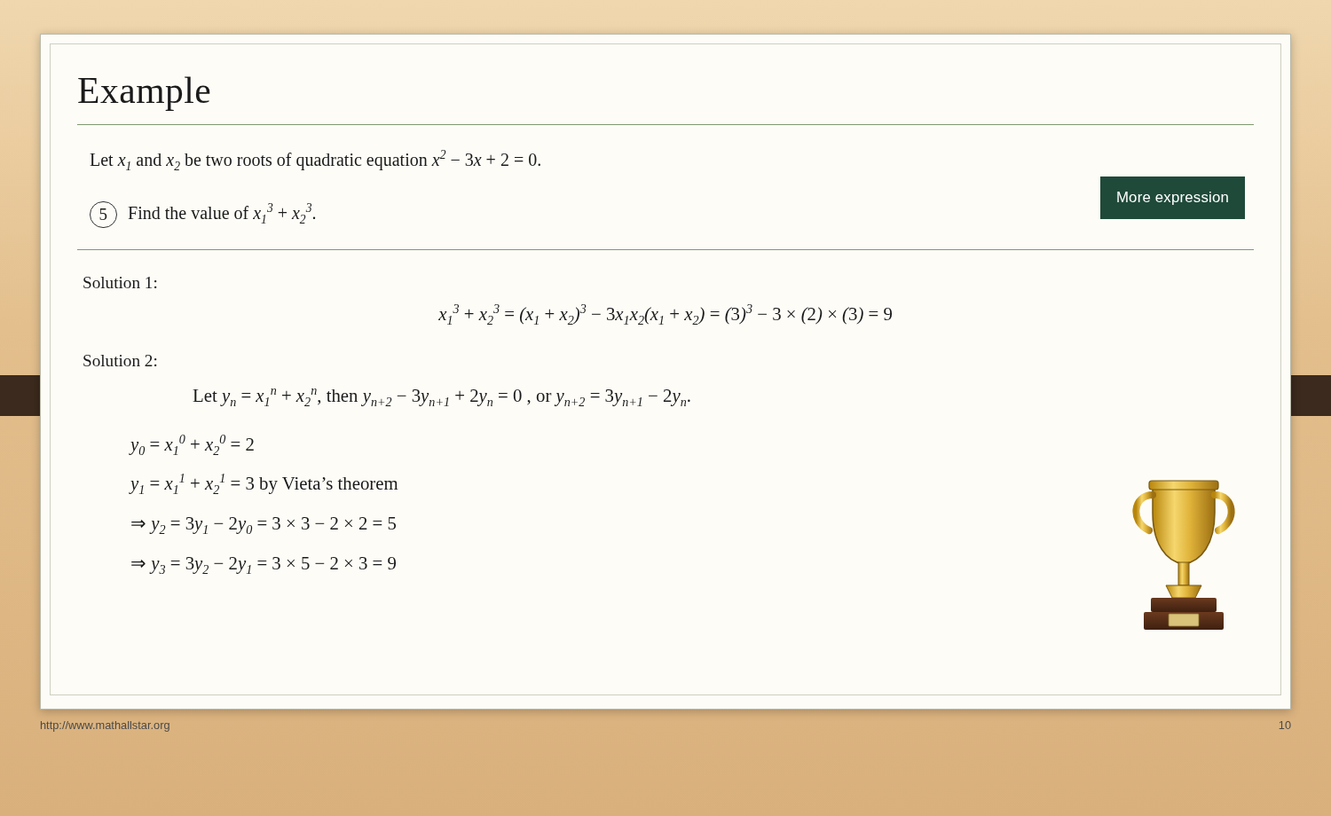Example
More expression
Let x1 and x2 be two roots of quadratic equation x2 − 3x + 2 = 0.
5 Find the value of x13 + x23.
Solution 1:
x13 + x23 = (x1 + x2)3 − 3x1x2(x1 + x2) = (3)3 − 3 × (2) × (3) = 9
Solution 2:
Let yn = x1n + x2n, then yn+2 − 3yn+1 + 2yn = 0 , or yn+2 = 3yn+1 − 2yn. y0 = x10 + x20 = 2 y1 = x11 + x21 = 3 by Vieta’s theorem ⇒ y2 = 3y1 − 2y0 = 3 × 3 − 2 × 2 = 5 ⇒ y3 = 3y2 − 2y1 = 3 × 5 − 2 × 3 = 9
http://www.mathallstar.org 10